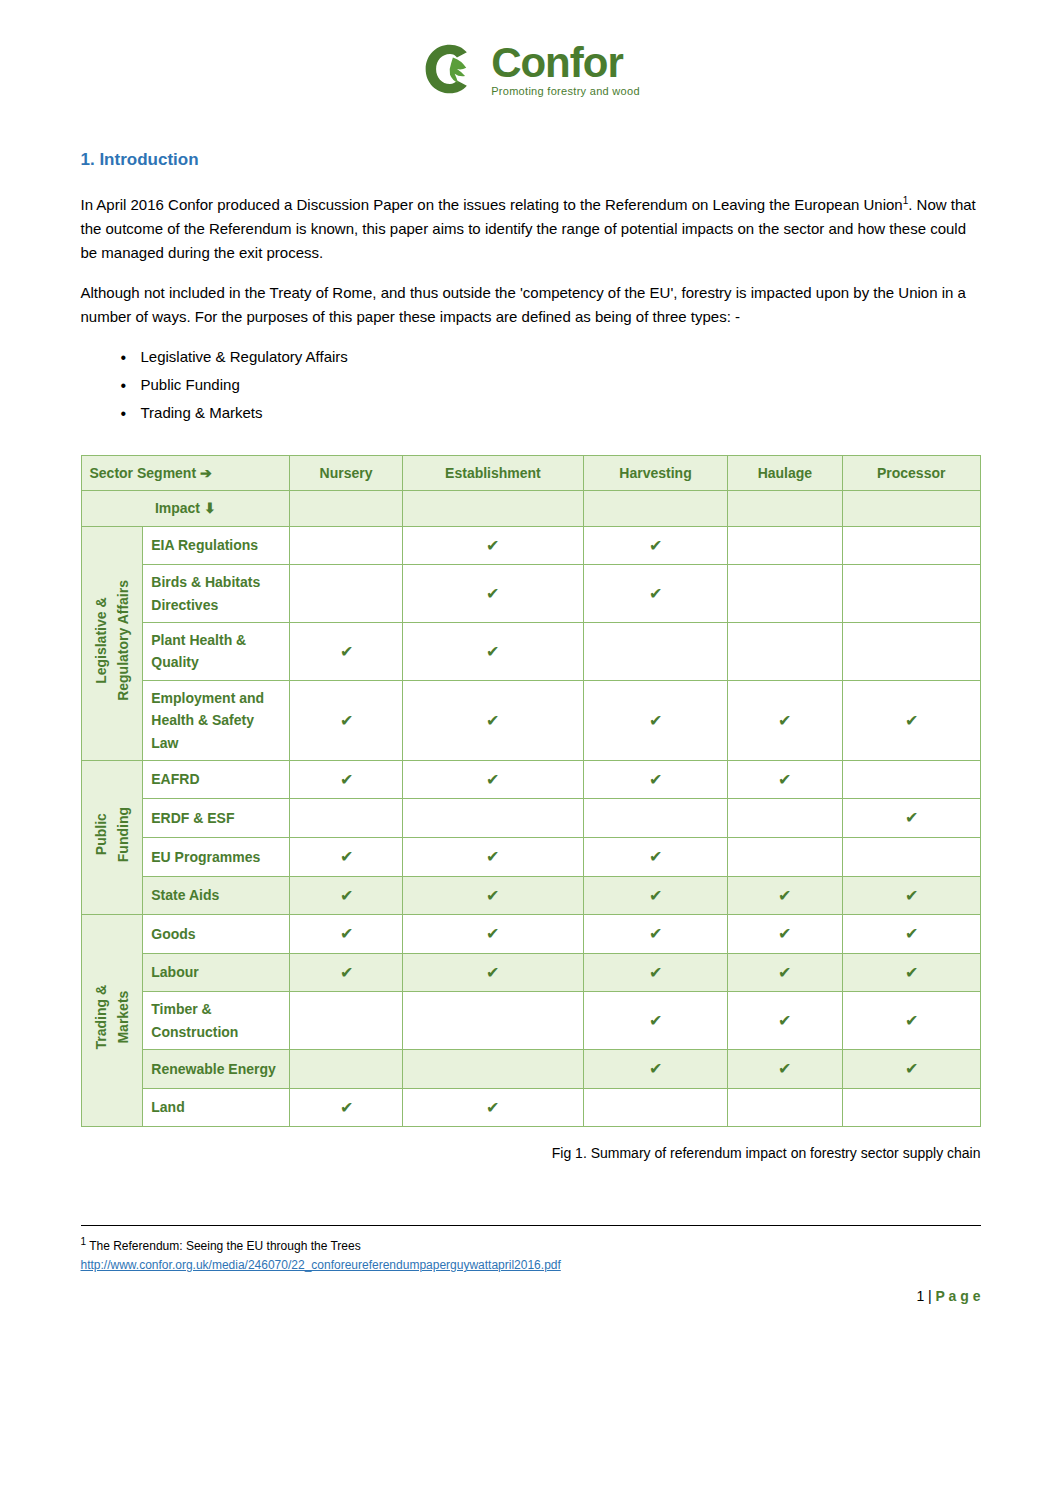Confor
Promoting forestry and wood
1. Introduction
In April 2016 Confor produced a Discussion Paper on the issues relating to the Referendum on Leaving the European Union1. Now that the outcome of the Referendum is known, this paper aims to identify the range of potential impacts on the sector and how these could be managed during the exit process.
Although not included in the Treaty of Rome, and thus outside the 'competency of the EU', forestry is impacted upon by the Union in a number of ways. For the purposes of this paper these impacts are defined as being of three types: -
Legislative & Regulatory Affairs
Public Funding
Trading & Markets
| Sector Segment ➔ | Nursery | Establishment | Harvesting | Haulage | Processor |
| Impact ⬇ | | | | | |
| Legislative & Regulatory Affairs | EIA Regulations | | ✔ | ✔ | | |
| Birds & Habitats Directives | | ✔ | ✔ | | |
| Plant Health & Quality | ✔ | ✔ | | | |
| Employment and Health & Safety Law | ✔ | ✔ | ✔ | ✔ | ✔ |
| Public Funding | EAFRD | ✔ | ✔ | ✔ | ✔ | |
| ERDF & ESF | | | | | ✔ |
| EU Programmes | ✔ | ✔ | ✔ | | |
| State Aids | ✔ | ✔ | ✔ | ✔ | ✔ |
| Trading & Markets | Goods | ✔ | ✔ | ✔ | ✔ | ✔ |
| Labour | ✔ | ✔ | ✔ | ✔ | ✔ |
| Timber & Construction | | | ✔ | ✔ | ✔ |
| Renewable Energy | | | ✔ | ✔ | ✔ |
| Land | ✔ | ✔ | | | |
Fig 1. Summary of referendum impact on forestry sector supply chain
1 The Referendum: Seeing the EU through the Trees
http://www.confor.org.uk/media/246070/22_conforeureferendumpaperguywattapril2016.pdf
1 | P a g e